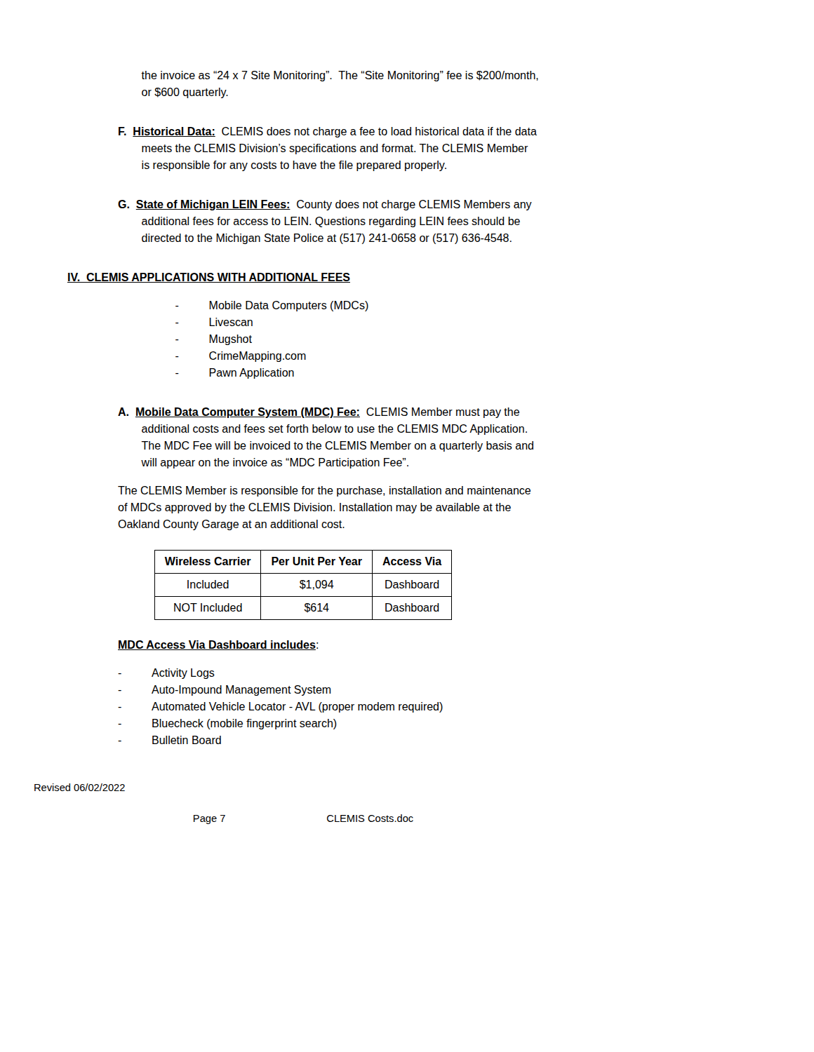the invoice as “24 x 7 Site Monitoring”. The “Site Monitoring” fee is $200/month, or $600 quarterly.
F. Historical Data: CLEMIS does not charge a fee to load historical data if the data meets the CLEMIS Division’s specifications and format. The CLEMIS Member is responsible for any costs to have the file prepared properly.
G. State of Michigan LEIN Fees: County does not charge CLEMIS Members any additional fees for access to LEIN. Questions regarding LEIN fees should be directed to the Michigan State Police at (517) 241-0658 or (517) 636-4548.
IV. CLEMIS APPLICATIONS WITH ADDITIONAL FEES
Mobile Data Computers (MDCs)
Livescan
Mugshot
CrimeMapping.com
Pawn Application
A. Mobile Data Computer System (MDC) Fee: CLEMIS Member must pay the additional costs and fees set forth below to use the CLEMIS MDC Application. The MDC Fee will be invoiced to the CLEMIS Member on a quarterly basis and will appear on the invoice as “MDC Participation Fee”.
The CLEMIS Member is responsible for the purchase, installation and maintenance of MDCs approved by the CLEMIS Division. Installation may be available at the Oakland County Garage at an additional cost.
| Wireless Carrier | Per Unit Per Year | Access Via |
| --- | --- | --- |
| Included | $1,094 | Dashboard |
| NOT Included | $614 | Dashboard |
MDC Access Via Dashboard includes:
Activity Logs
Auto-Impound Management System
Automated Vehicle Locator - AVL (proper modem required)
Bluecheck (mobile fingerprint search)
Bulletin Board
Revised 06/02/2022
Page 7 CLEMIS Costs.doc